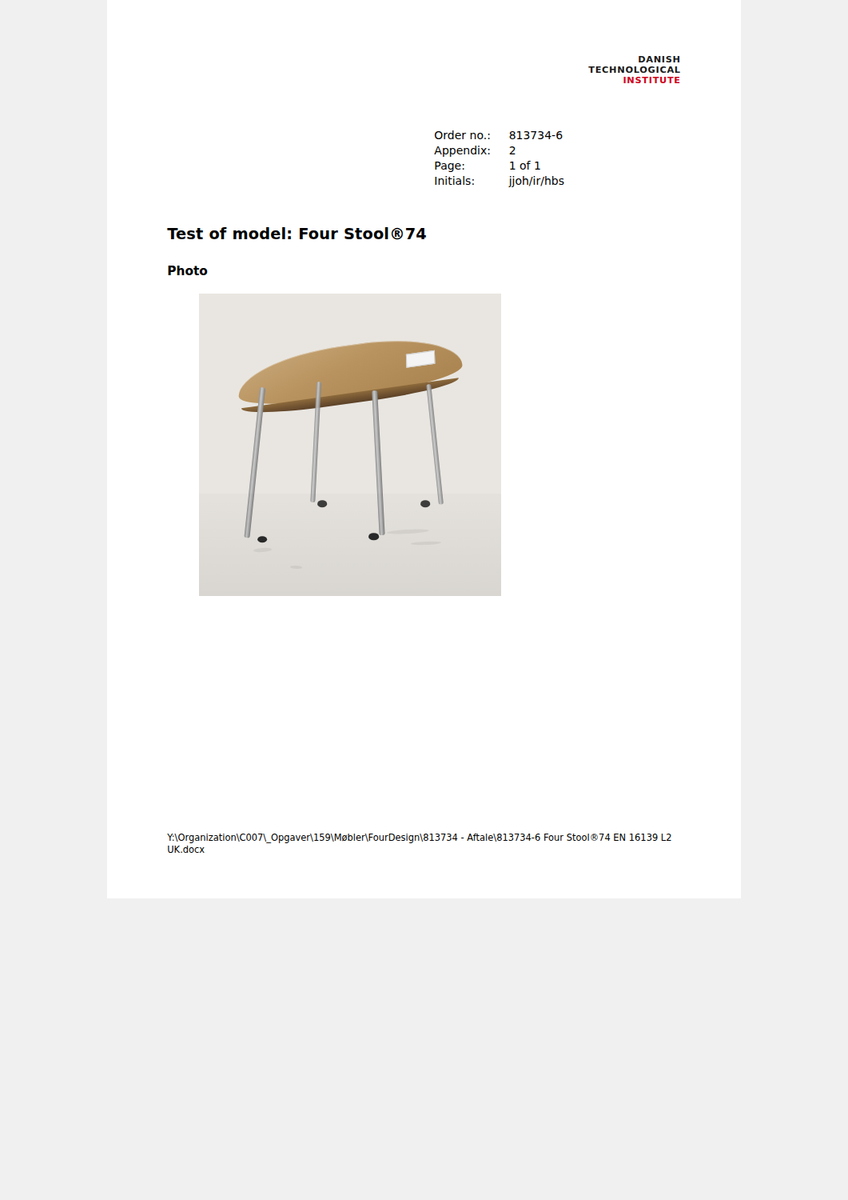DANISH
TECHNOLOGICAL
INSTITUTE
| Order no.: | 813734-6 |
| Appendix: | 2 |
| Page: | 1 of 1 |
| Initials: | jjoh/ir/hbs |
Test of model: Four Stool®74
Photo
Y:\Organization\C007\_Opgaver\159\Møbler\FourDesign\813734 - Aftale\813734-6 Four Stool®74 EN 16139 L2 UK.docx